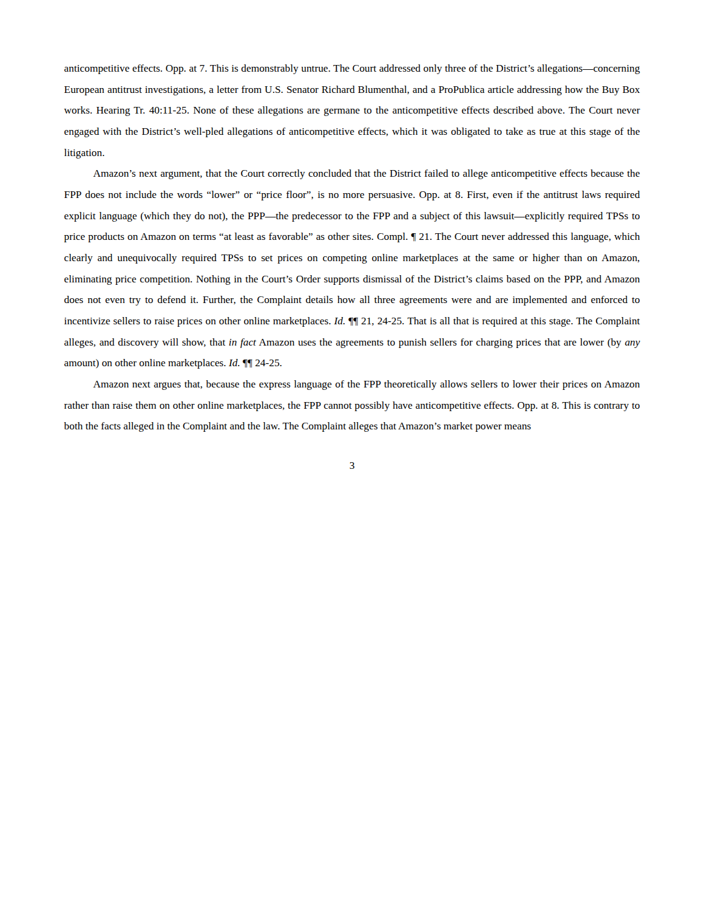anticompetitive effects. Opp. at 7. This is demonstrably untrue. The Court addressed only three of the District’s allegations—concerning European antitrust investigations, a letter from U.S. Senator Richard Blumenthal, and a ProPublica article addressing how the Buy Box works. Hearing Tr. 40:11-25. None of these allegations are germane to the anticompetitive effects described above. The Court never engaged with the District’s well-pled allegations of anticompetitive effects, which it was obligated to take as true at this stage of the litigation.
Amazon’s next argument, that the Court correctly concluded that the District failed to allege anticompetitive effects because the FPP does not include the words “lower” or “price floor”, is no more persuasive. Opp. at 8. First, even if the antitrust laws required explicit language (which they do not), the PPP—the predecessor to the FPP and a subject of this lawsuit—explicitly required TPSs to price products on Amazon on terms “at least as favorable” as other sites. Compl. ¶ 21. The Court never addressed this language, which clearly and unequivocally required TPSs to set prices on competing online marketplaces at the same or higher than on Amazon, eliminating price competition. Nothing in the Court’s Order supports dismissal of the District’s claims based on the PPP, and Amazon does not even try to defend it. Further, the Complaint details how all three agreements were and are implemented and enforced to incentivize sellers to raise prices on other online marketplaces. Id. ¶¶ 21, 24-25. That is all that is required at this stage. The Complaint alleges, and discovery will show, that in fact Amazon uses the agreements to punish sellers for charging prices that are lower (by any amount) on other online marketplaces. Id. ¶¶ 24-25.
Amazon next argues that, because the express language of the FPP theoretically allows sellers to lower their prices on Amazon rather than raise them on other online marketplaces, the FPP cannot possibly have anticompetitive effects. Opp. at 8. This is contrary to both the facts alleged in the Complaint and the law. The Complaint alleges that Amazon’s market power means
3